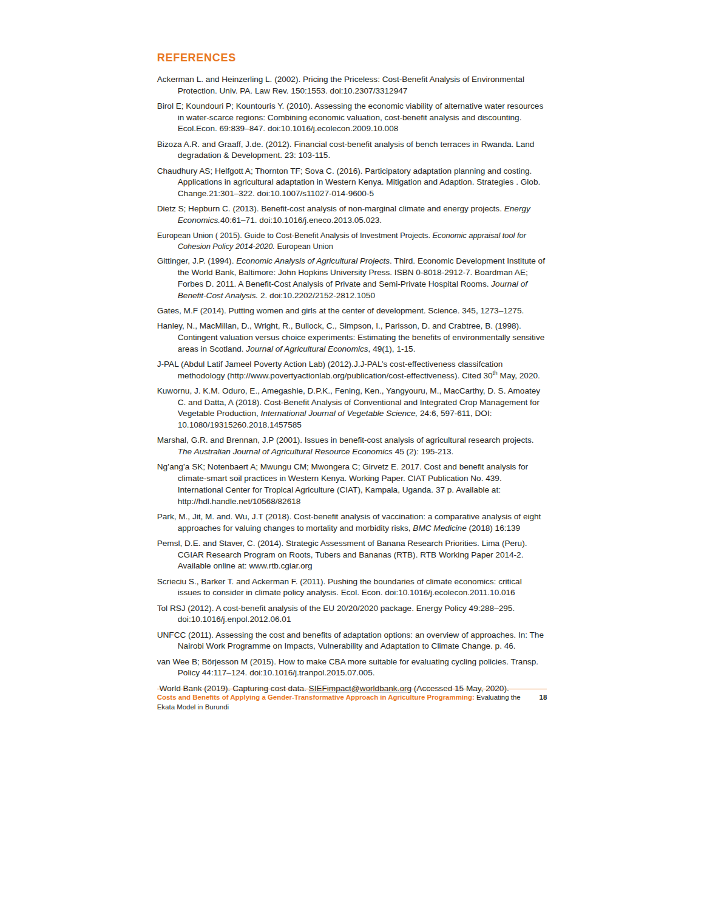References
Ackerman L. and Heinzerling L. (2002). Pricing the Priceless: Cost-Benefit Analysis of Environmental Protection. Univ. PA. Law Rev. 150:1553. doi:10.2307/3312947
Birol E; Koundouri P; Kountouris Y. (2010). Assessing the economic viability of alternative water resources in water-scarce regions: Combining economic valuation, cost-benefit analysis and discounting. Ecol.Econ. 69:839–847. doi:10.1016/j.ecolecon.2009.10.008
Bizoza A.R. and Graaff, J.de. (2012). Financial cost-benefit analysis of bench terraces in Rwanda. Land degradation & Development. 23: 103-115.
Chaudhury AS; Helfgott A; Thornton TF; Sova C. (2016). Participatory adaptation planning and costing. Applications in agricultural adaptation in Western Kenya. Mitigation and Adaption. Strategies . Glob. Change.21:301–322. doi:10.1007/s11027-014-9600-5
Dietz S; Hepburn C. (2013). Benefit-cost analysis of non-marginal climate and energy projects. Energy Economics. 40:61–71. doi:10.1016/j.eneco.2013.05.023.
European Union ( 2015). Guide to Cost-Benefit Analysis of Investment Projects. Economic appraisal tool for Cohesion Policy 2014-2020. European Union
Gittinger, J.P. (1994). Economic Analysis of Agricultural Projects. Third. Economic Development Institute of the World Bank, Baltimore: John Hopkins University Press. ISBN 0-8018-2912-7. Boardman AE; Forbes D. 2011. A Benefit-Cost Analysis of Private and Semi-Private Hospital Rooms. Journal of Benefit-Cost Analysis. 2. doi:10.2202/2152-2812.1050
Gates, M.F (2014). Putting women and girls at the center of development. Science. 345, 1273–1275.
Hanley, N., MacMillan, D., Wright, R., Bullock, C., Simpson, I., Parisson, D. and Crabtree, B. (1998). Contingent valuation versus choice experiments: Estimating the benefits of environmentally sensitive areas in Scotland. Journal of Agricultural Economics, 49(1), 1-15.
J-PAL (Abdul Latif Jameel Poverty Action Lab) (2012).J.J-PAL’s cost-effectiveness classifcation methodology (http://www.povertyactionlab.org/publication/cost-effectiveness). Cited 30th May, 2020.
Kuwornu, J. K.M. Oduro, E., Amegashie, D.P.K., Fening, Ken., Yangyouru, M., MacCarthy, D. S. Amoatey C. and Datta, A (2018). Cost-Benefit Analysis of Conventional and Integrated Crop Management for Vegetable Production, International Journal of Vegetable Science, 24:6, 597-611, DOI: 10.1080/19315260.2018.1457585
Marshal, G.R. and Brennan, J.P (2001). Issues in benefit-cost analysis of agricultural research projects. The Australian Journal of Agricultural Resource Economics 45 (2): 195-213.
Ng’ang’a SK; Notenbaert A; Mwungu CM; Mwongera C; Girvetz E. 2017. Cost and benefit analysis for climate-smart soil practices in Western Kenya. Working Paper. CIAT Publication No. 439. International Center for Tropical Agriculture (CIAT), Kampala, Uganda. 37 p. Available at: http://hdl.handle.net/10568/82618
Park, M., Jit, M. and. Wu, J.T (2018). Cost-benefit analysis of vaccination: a comparative analysis of eight approaches for valuing changes to mortality and morbidity risks, BMC Medicine (2018) 16:139
Pemsl, D.E. and Staver, C. (2014). Strategic Assessment of Banana Research Priorities. Lima (Peru). CGIAR Research Program on Roots, Tubers and Bananas (RTB). RTB Working Paper 2014-2. Available online at: www.rtb.cgiar.org
Scrieciu S., Barker T. and Ackerman F. (2011). Pushing the boundaries of climate economics: critical issues to consider in climate policy analysis. Ecol. Econ. doi:10.1016/j.ecolecon.2011.10.016
Tol RSJ (2012). A cost-benefit analysis of the EU 20/20/2020 package. Energy Policy 49:288–295. doi:10.1016/j.enpol.2012.06.01
UNFCC (2011). Assessing the cost and benefits of adaptation options: an overview of approaches. In: The Nairobi Work Programme on Impacts, Vulnerability and Adaptation to Climate Change. p. 46.
van Wee B; Börjesson M (2015). How to make CBA more suitable for evaluating cycling policies. Transp. Policy 44:117–124. doi:10.1016/j.tranpol.2015.07.005.
World Bank (2019). Capturing cost data. SIEFimpact@worldbank.org (Accessed 15 May, 2020).
Costs and Benefits of Applying a Gender-Transformative Approach in Agriculture Programming: Evaluating the Ekata Model in Burundi
18